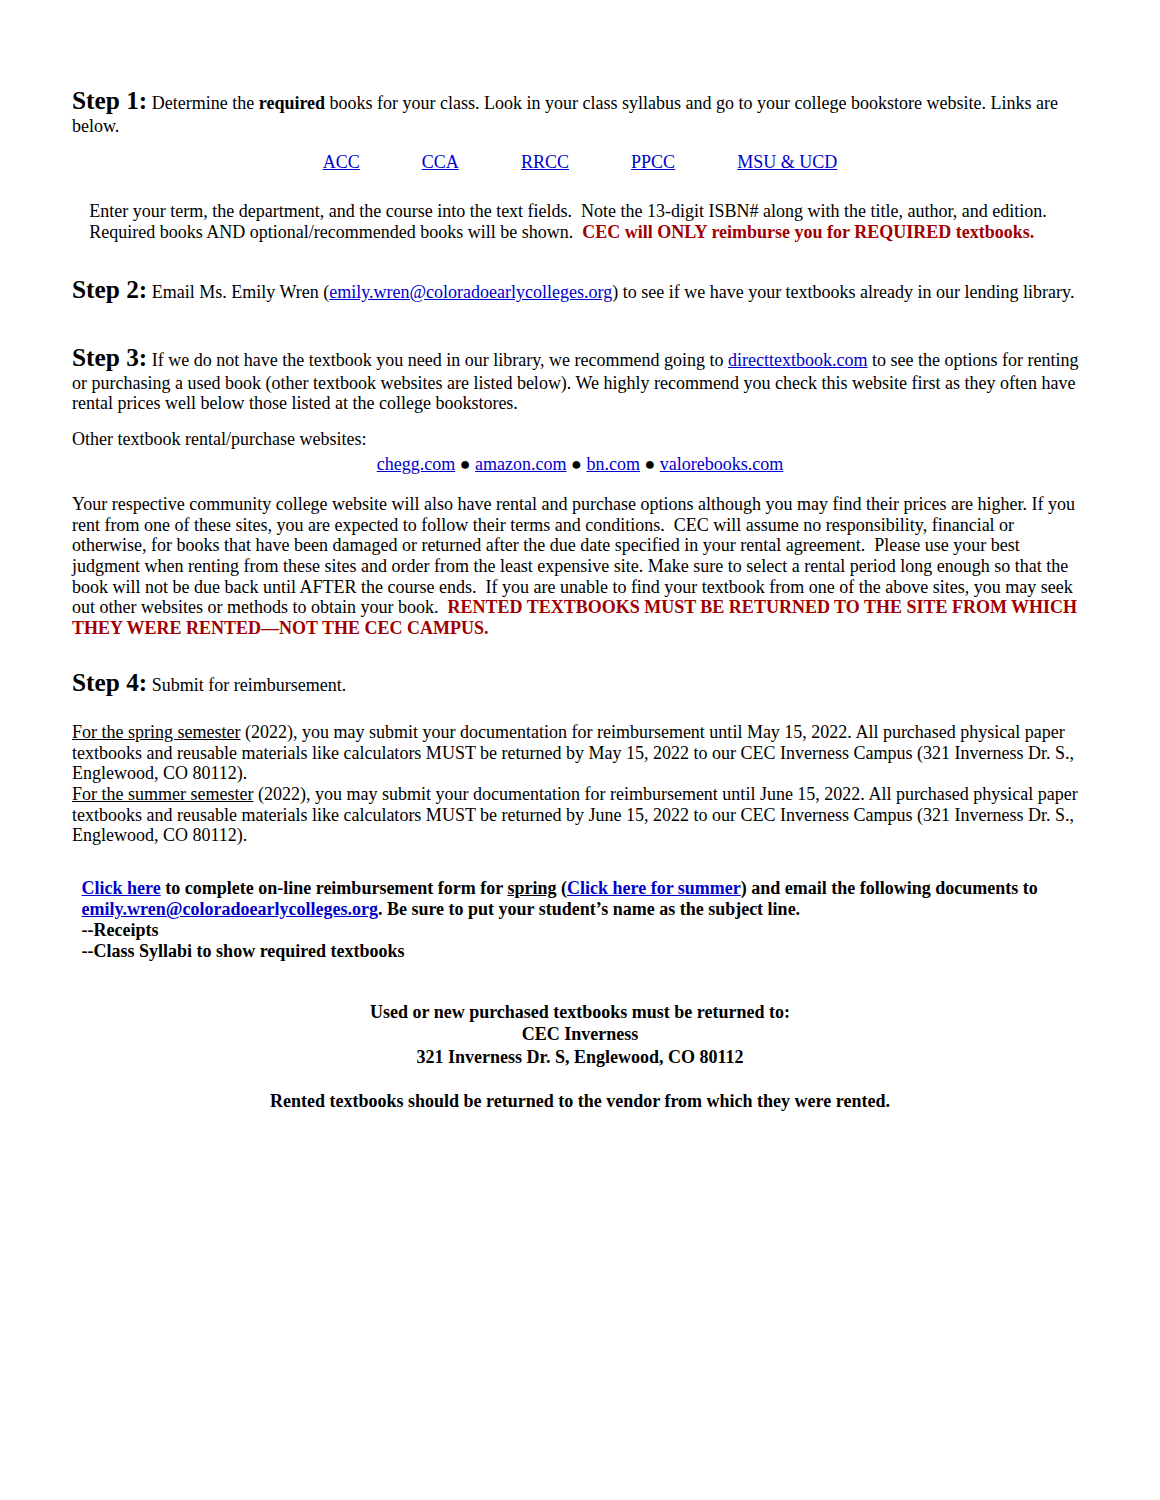Step 1: Determine the required books for your class. Look in your class syllabus and go to your college bookstore website. Links are below.
ACC CCA RRCC PPCC MSU & UCD
Enter your term, the department, and the course into the text fields. Note the 13-digit ISBN# along with the title, author, and edition. Required books AND optional/recommended books will be shown. CEC will ONLY reimburse you for REQUIRED textbooks.
Step 2: Email Ms. Emily Wren (emily.wren@coloradoearlycolleges.org) to see if we have your textbooks already in our lending library.
Step 3: If we do not have the textbook you need in our library, we recommend going to directtextbook.com to see the options for renting or purchasing a used book (other textbook websites are listed below). We highly recommend you check this website first as they often have rental prices well below those listed at the college bookstores.
Other textbook rental/purchase websites:
chegg.com ● amazon.com ● bn.com ● valorebooks.com
Your respective community college website will also have rental and purchase options although you may find their prices are higher. If you rent from one of these sites, you are expected to follow their terms and conditions. CEC will assume no responsibility, financial or otherwise, for books that have been damaged or returned after the due date specified in your rental agreement. Please use your best judgment when renting from these sites and order from the least expensive site. Make sure to select a rental period long enough so that the book will not be due back until AFTER the course ends. If you are unable to find your textbook from one of the above sites, you may seek out other websites or methods to obtain your book. RENTED TEXTBOOKS MUST BE RETURNED TO THE SITE FROM WHICH THEY WERE RENTED—NOT THE CEC CAMPUS.
Step 4: Submit for reimbursement.
For the spring semester (2022), you may submit your documentation for reimbursement until May 15, 2022. All purchased physical paper textbooks and reusable materials like calculators MUST be returned by May 15, 2022 to our CEC Inverness Campus (321 Inverness Dr. S., Englewood, CO 80112).
For the summer semester (2022), you may submit your documentation for reimbursement until June 15, 2022. All purchased physical paper textbooks and reusable materials like calculators MUST be returned by June 15, 2022 to our CEC Inverness Campus (321 Inverness Dr. S., Englewood, CO 80112).
Click here to complete on-line reimbursement form for spring (Click here for summer) and email the following documents to emily.wren@coloradoearlycolleges.org. Be sure to put your student’s name as the subject line.
--Receipts
--Class Syllabi to show required textbooks
Used or new purchased textbooks must be returned to:
CEC Inverness
321 Inverness Dr. S, Englewood, CO 80112
Rented textbooks should be returned to the vendor from which they were rented.